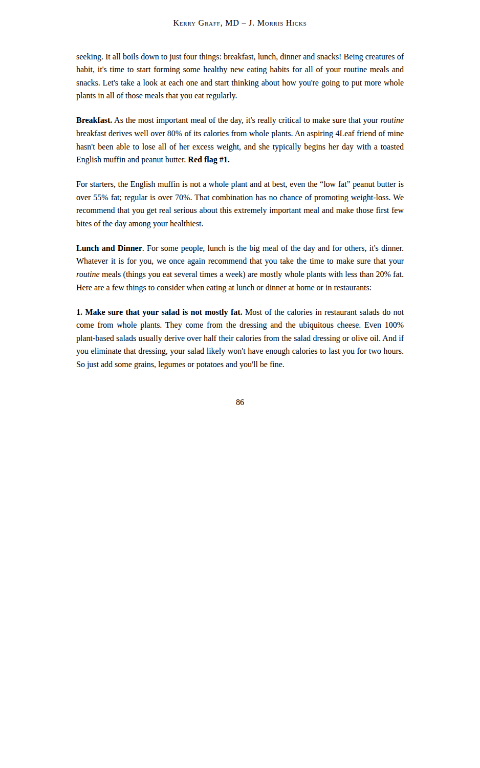Kerry Graff, MD – J. Morris Hicks
seeking. It all boils down to just four things: breakfast, lunch, dinner and snacks! Being creatures of habit, it's time to start forming some healthy new eating habits for all of your routine meals and snacks. Let's take a look at each one and start thinking about how you're going to put more whole plants in all of those meals that you eat regularly.
Breakfast. As the most important meal of the day, it's really critical to make sure that your routine breakfast derives well over 80% of its calories from whole plants. An aspiring 4Leaf friend of mine hasn't been able to lose all of her excess weight, and she typically begins her day with a toasted English muffin and peanut butter. Red flag #1.
For starters, the English muffin is not a whole plant and at best, even the “low fat” peanut butter is over 55% fat; regular is over 70%. That combination has no chance of promoting weight-loss. We recommend that you get real serious about this extremely important meal and make those first few bites of the day among your healthiest.
Lunch and Dinner. For some people, lunch is the big meal of the day and for others, it's dinner. Whatever it is for you, we once again recommend that you take the time to make sure that your routine meals (things you eat several times a week) are mostly whole plants with less than 20% fat. Here are a few things to consider when eating at lunch or dinner at home or in restaurants:
1. Make sure that your salad is not mostly fat. Most of the calories in restaurant salads do not come from whole plants. They come from the dressing and the ubiquitous cheese. Even 100% plant-based salads usually derive over half their calories from the salad dressing or olive oil. And if you eliminate that dressing, your salad likely won't have enough calories to last you for two hours. So just add some grains, legumes or potatoes and you'll be fine.
86